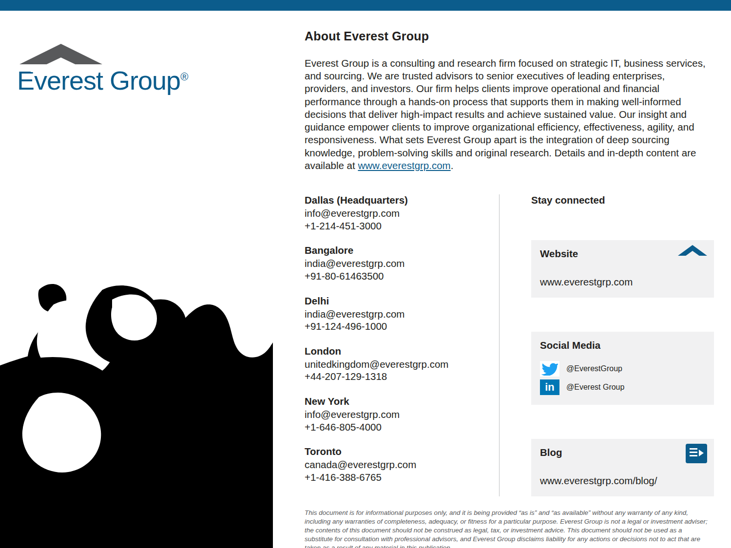Everest Group®
About Everest Group
Everest Group is a consulting and research firm focused on strategic IT, business services, and sourcing. We are trusted advisors to senior executives of leading enterprises, providers, and investors. Our firm helps clients improve operational and financial performance through a hands-on process that supports them in making well-informed decisions that deliver high-impact results and achieve sustained value. Our insight and guidance empower clients to improve organizational efficiency, effectiveness, agility, and responsiveness. What sets Everest Group apart is the integration of deep sourcing knowledge, problem-solving skills and original research. Details and in-depth content are available at www.everestgrp.com.
Dallas (Headquarters)
info@everestgrp.com
+1-214-451-3000
Bangalore
india@everestgrp.com
+91-80-61463500
Delhi
india@everestgrp.com
+91-124-496-1000
London
unitedkingdom@everestgrp.com
+44-207-129-1318
New York
info@everestgrp.com
+1-646-805-4000
Toronto
canada@everestgrp.com
+1-416-388-6765
Stay connected
Website
www.everestgrp.com
Social Media
@EverestGroup
in
@Everest Group
Blog
www.everestgrp.com/blog/
This document is for informational purposes only, and it is being provided “as is” and “as available” without any warranty of any kind, including any warranties of completeness, adequacy, or fitness for a particular purpose. Everest Group is not a legal or investment adviser; the contents of this document should not be construed as legal, tax, or investment advice. This document should not be used as a substitute for consultation with professional advisors, and Everest Group disclaims liability for any actions or decisions not to act that are taken as a result of any material in this publication.